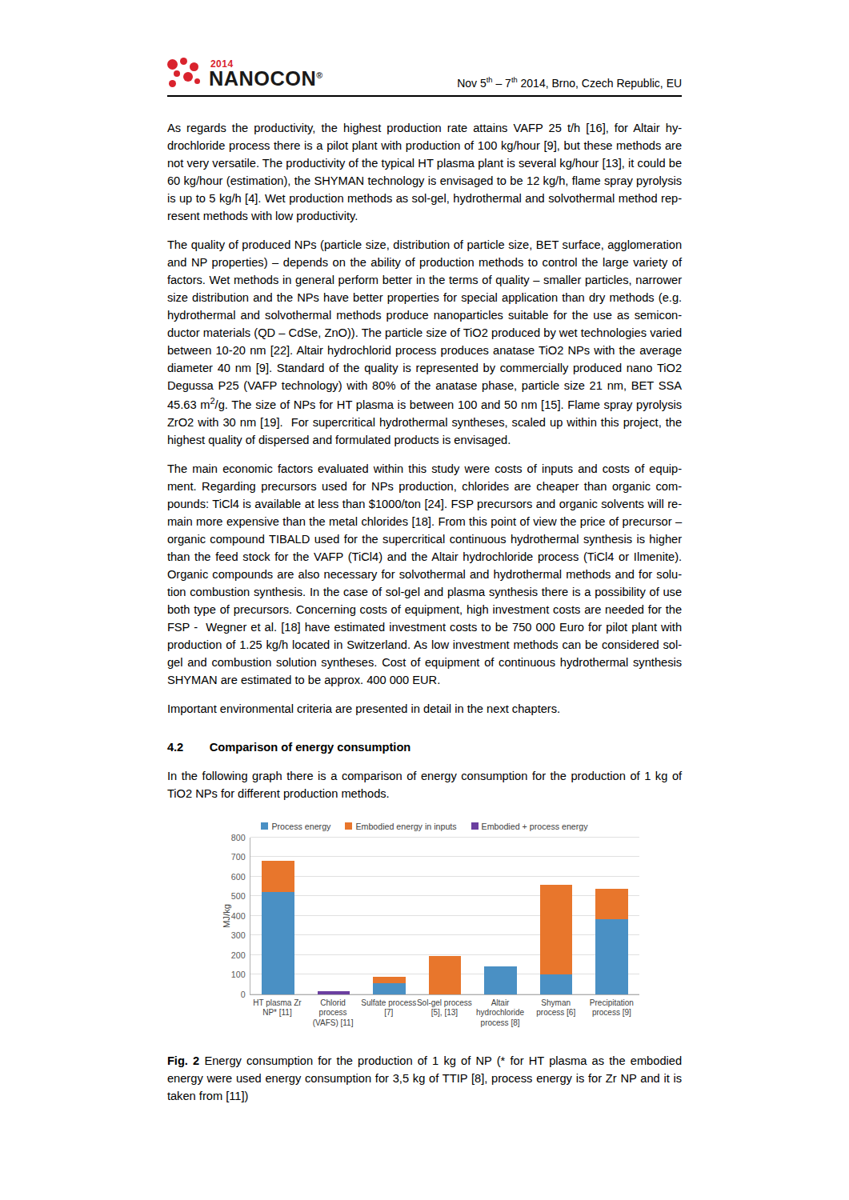2014
NANOCON®
Nov 5th – 7th 2014, Brno, Czech Republic, EU
As regards the productivity, the highest production rate attains VAFP 25 t/h [16], for Altair hydrochloride process there is a pilot plant with production of 100 kg/hour [9], but these methods are not very versatile. The productivity of the typical HT plasma plant is several kg/hour [13], it could be 60 kg/hour (estimation), the SHYMAN technology is envisaged to be 12 kg/h, flame spray pyrolysis is up to 5 kg/h [4]. Wet production methods as sol-gel, hydrothermal and solvothermal method represent methods with low productivity.
The quality of produced NPs (particle size, distribution of particle size, BET surface, agglomeration and NP properties) – depends on the ability of production methods to control the large variety of factors. Wet methods in general perform better in the terms of quality – smaller particles, narrower size distribution and the NPs have better properties for special application than dry methods (e.g. hydrothermal and solvothermal methods produce nanoparticles suitable for the use as semiconductor materials (QD – CdSe, ZnO)). The particle size of TiO2 produced by wet technologies varied between 10-20 nm [22]. Altair hydrochlorid process produces anatase TiO2 NPs with the average diameter 40 nm [9]. Standard of the quality is represented by commercially produced nano TiO2 Degussa P25 (VAFP technology) with 80% of the anatase phase, particle size 21 nm, BET SSA 45.63 m2/g. The size of NPs for HT plasma is between 100 and 50 nm [15]. Flame spray pyrolysis ZrO2 with 30 nm [19]. For supercritical hydrothermal syntheses, scaled up within this project, the highest quality of dispersed and formulated products is envisaged.
The main economic factors evaluated within this study were costs of inputs and costs of equipment. Regarding precursors used for NPs production, chlorides are cheaper than organic compounds: TiCl4 is available at less than $1000/ton [24]. FSP precursors and organic solvents will remain more expensive than the metal chlorides [18]. From this point of view the price of precursor – organic compound TIBALD used for the supercritical continuous hydrothermal synthesis is higher than the feed stock for the VAFP (TiCl4) and the Altair hydrochloride process (TiCl4 or Ilmenite). Organic compounds are also necessary for solvothermal and hydrothermal methods and for solution combustion synthesis. In the case of sol-gel and plasma synthesis there is a possibility of use both type of precursors. Concerning costs of equipment, high investment costs are needed for the FSP - Wegner et al. [18] have estimated investment costs to be 750 000 Euro for pilot plant with production of 1.25 kg/h located in Switzerland. As low investment methods can be considered sol-gel and combustion solution syntheses. Cost of equipment of continuous hydrothermal synthesis SHYMAN are estimated to be approx. 400 000 EUR.
Important environmental criteria are presented in detail in the next chapters.
4.2 Comparison of energy consumption
In the following graph there is a comparison of energy consumption for the production of 1 kg of TiO2 NPs for different production methods.
Process energy Embodied energy in inputs Embodied + process energy
MJ/kg
800
700
600
500
400
300
200
100
0
HT plasma Zr NP* [11]
Chlorid process (VAFS) [11]
Sulfate process [7]
Sol-gel process [5], [13]
Altair hydrochloride process [8]
Shyman process [6]
Precipitation process [9]
Fig. 2 Energy consumption for the production of 1 kg of NP (* for HT plasma as the embodied energy were used energy consumption for 3,5 kg of TTIP [8], process energy is for Zr NP and it is taken from [11])